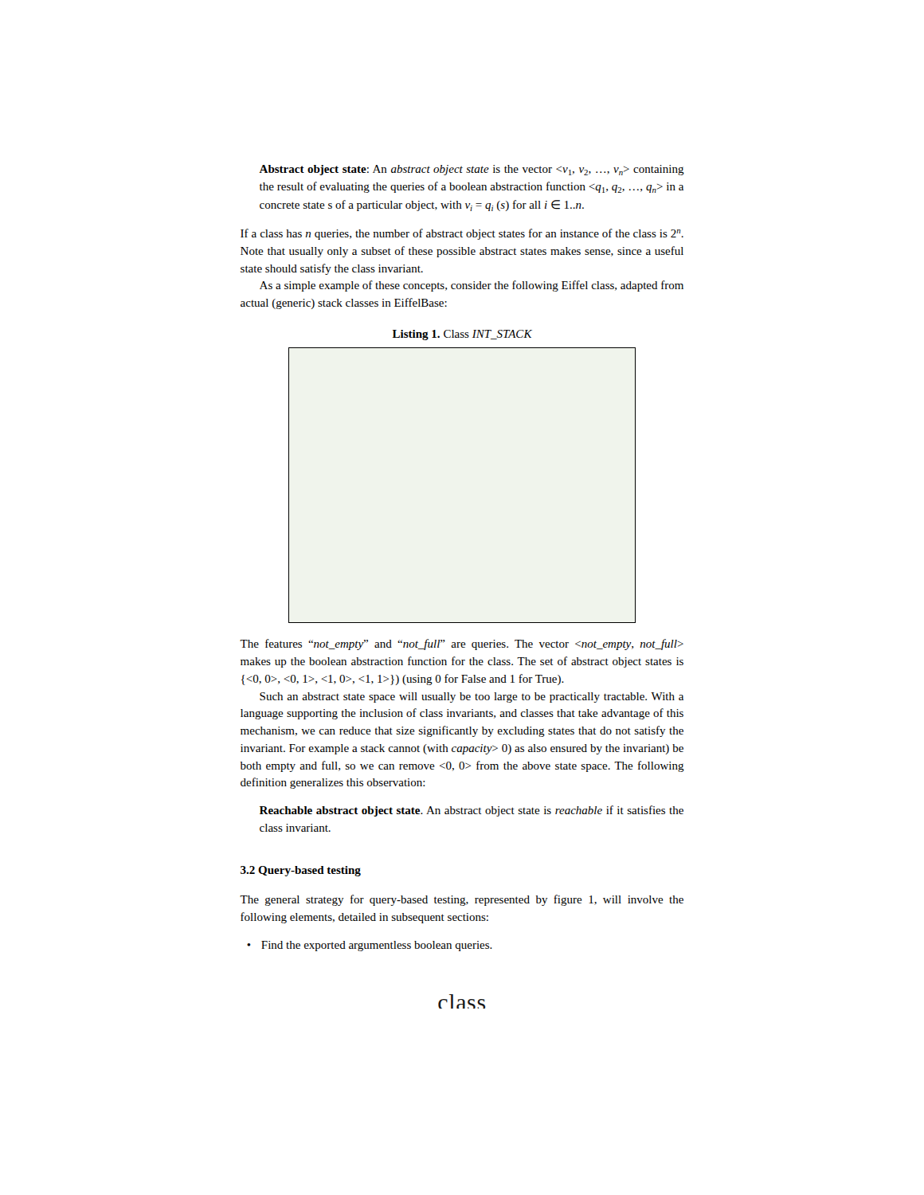Abstract object state: An abstract object state is the vector <v1, v2, …, vn> containing the result of evaluating the queries of a boolean abstraction function <q1, q2, …, qn> in a concrete state s of a particular object, with vi = qi (s) for all i ∈ 1..n.
If a class has n queries, the number of abstract object states for an instance of the class is 2n. Note that usually only a subset of these possible abstract states makes sense, since a useful state should satisfy the class invariant.
As a simple example of these concepts, consider the following Eiffel class, adapted from actual (generic) stack classes in EiffelBase:
Listing 1. Class INT_STACK
The features “not_empty” and “not_full” are queries. The vector <not_empty, not_full> makes up the boolean abstraction function for the class. The set of abstract object states is {<0, 0>, <0, 1>, <1, 0>, <1, 1>}) (using 0 for False and 1 for True).
Such an abstract state space will usually be too large to be practically tractable. With a language supporting the inclusion of class invariants, and classes that take advantage of this mechanism, we can reduce that size significantly by excluding states that do not satisfy the invariant. For example a stack cannot (with capacity> 0) as also ensured by the invariant) be both empty and full, so we can remove <0, 0> from the above state space. The following definition generalizes this observation:
Reachable abstract object state. An abstract object state is reachable if it satisfies the class invariant.
3.2 Query-based testing
The general strategy for query-based testing, represented by figure 1, will involve the following elements, detailed in subsequent sections:
Find the exported argumentless boolean queries.
class